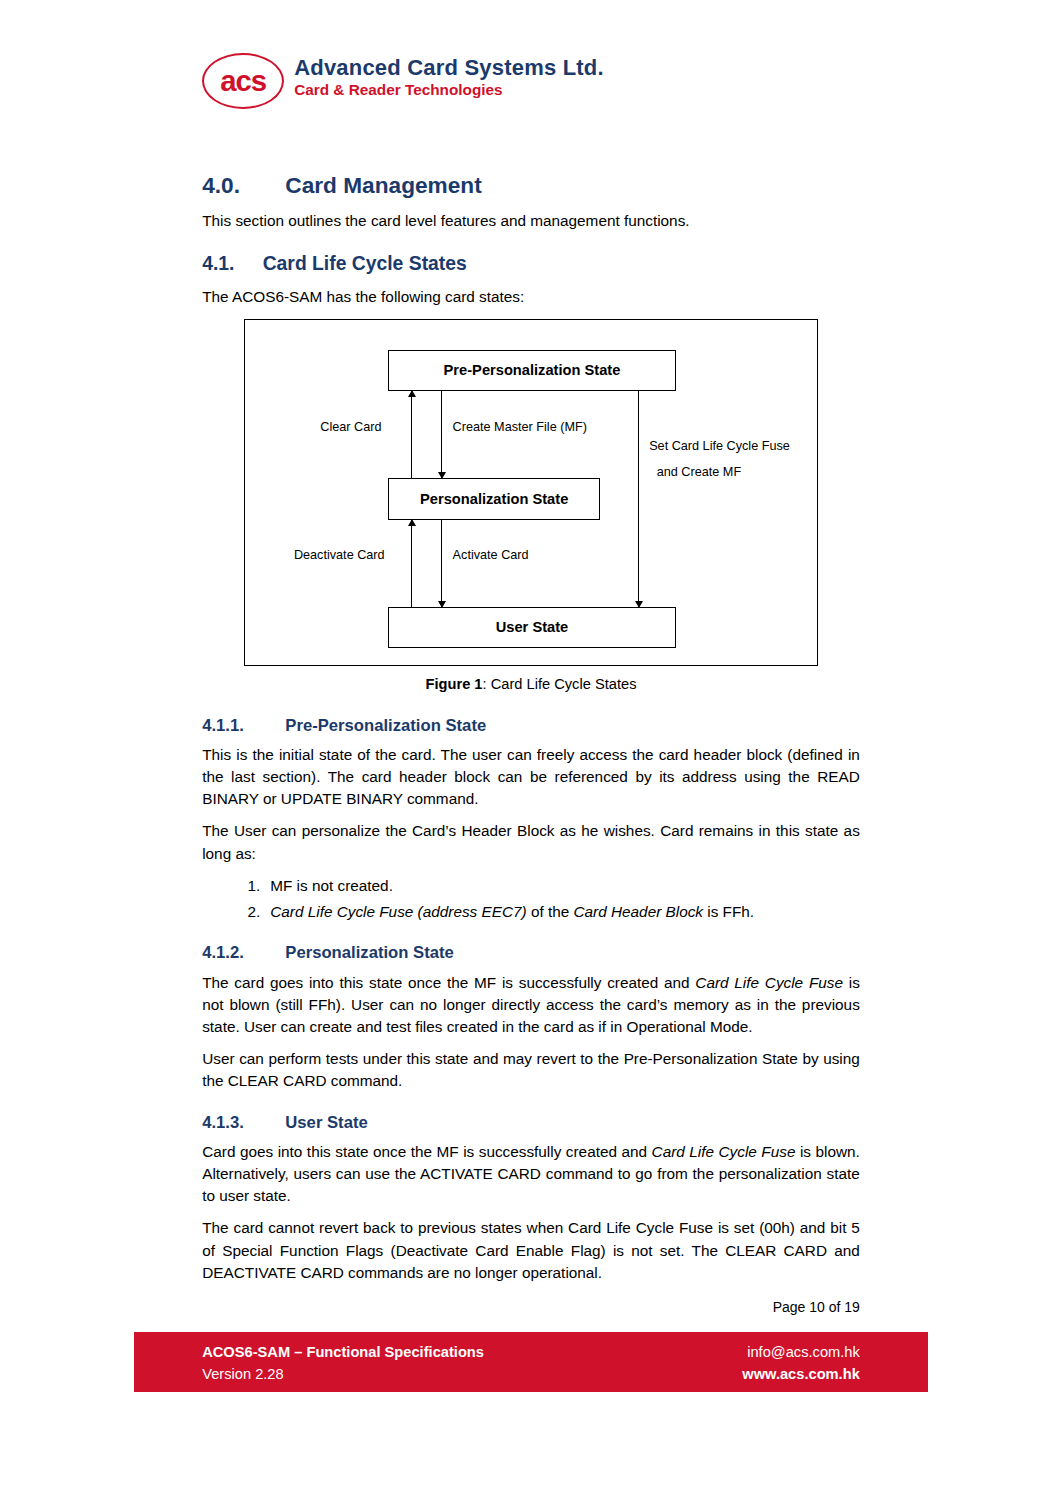acs
Advanced Card Systems Ltd.
Card & Reader Technologies
4.0. Card Management
This section outlines the card level features and management functions.
4.1. Card Life Cycle States
The ACOS6-SAM has the following card states:
Pre-Personalization State
Personalization State
User State
Clear Card
Create Master File (MF)
Set Card Life Cycle Fuse
and Create MF
Deactivate Card
Activate Card
Figure 1: Card Life Cycle States
4.1.1. Pre-Personalization State
This is the initial state of the card. The user can freely access the card header block (defined in the last section). The card header block can be referenced by its address using the READ BINARY or UPDATE BINARY command.
The User can personalize the Card’s Header Block as he wishes. Card remains in this state as long as:
MF is not created.
Card Life Cycle Fuse (address EEC7) of the Card Header Block is FFh.
4.1.2. Personalization State
The card goes into this state once the MF is successfully created and Card Life Cycle Fuse is not blown (still FFh). User can no longer directly access the card’s memory as in the previous state. User can create and test files created in the card as if in Operational Mode.
User can perform tests under this state and may revert to the Pre-Personalization State by using the CLEAR CARD command.
4.1.3. User State
Card goes into this state once the MF is successfully created and Card Life Cycle Fuse is blown. Alternatively, users can use the ACTIVATE CARD command to go from the personalization state to user state.
The card cannot revert back to previous states when Card Life Cycle Fuse is set (00h) and bit 5 of Special Function Flags (Deactivate Card Enable Flag) is not set. The CLEAR CARD and DEACTIVATE CARD commands are no longer operational.
Page 10 of 19
ACOS6-SAM – Functional Specifications
Version 2.28
info@acs.com.hk
www.acs.com.hk